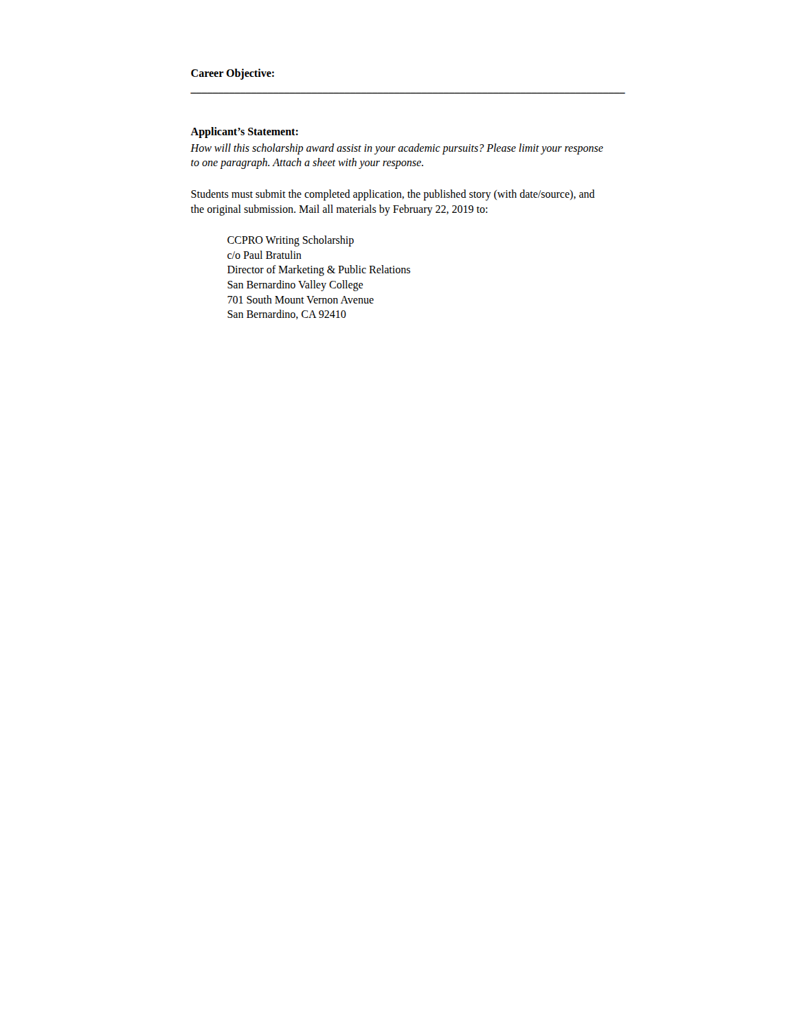Career Objective: _______________________________________________________________________________
Applicant’s Statement:
How will this scholarship award assist in your academic pursuits? Please limit your response to one paragraph. Attach a sheet with your response.
Students must submit the completed application, the published story (with date/source), and the original submission. Mail all materials by February 22, 2019 to:
CCPRO Writing Scholarship
c/o Paul Bratulin
Director of Marketing & Public Relations
San Bernardino Valley College
701 South Mount Vernon Avenue
San Bernardino, CA 92410